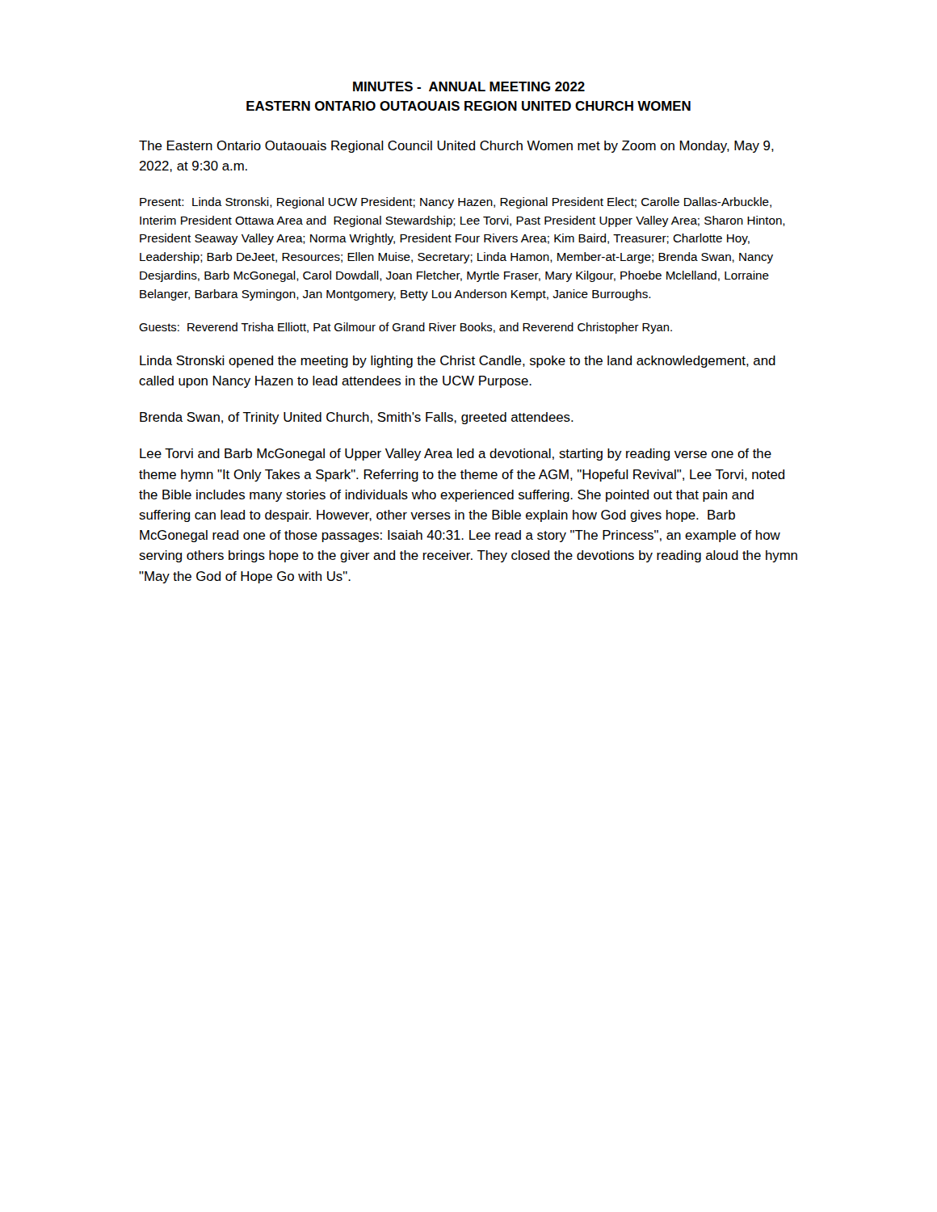MINUTES - ANNUAL MEETING 2022
EASTERN ONTARIO OUTAOUAIS REGION UNITED CHURCH WOMEN
The Eastern Ontario Outaouais Regional Council United Church Women met by Zoom on Monday, May 9, 2022, at 9:30 a.m.
Present: Linda Stronski, Regional UCW President; Nancy Hazen, Regional President Elect; Carolle Dallas-Arbuckle, Interim President Ottawa Area and Regional Stewardship; Lee Torvi, Past President Upper Valley Area; Sharon Hinton, President Seaway Valley Area; Norma Wrightly, President Four Rivers Area; Kim Baird, Treasurer; Charlotte Hoy, Leadership; Barb DeJeet, Resources; Ellen Muise, Secretary; Linda Hamon, Member-at-Large; Brenda Swan, Nancy Desjardins, Barb McGonegal, Carol Dowdall, Joan Fletcher, Myrtle Fraser, Mary Kilgour, Phoebe Mclelland, Lorraine Belanger, Barbara Symingon, Jan Montgomery, Betty Lou Anderson Kempt, Janice Burroughs.
Guests: Reverend Trisha Elliott, Pat Gilmour of Grand River Books, and Reverend Christopher Ryan.
Linda Stronski opened the meeting by lighting the Christ Candle, spoke to the land acknowledgement, and called upon Nancy Hazen to lead attendees in the UCW Purpose.
Brenda Swan, of Trinity United Church, Smith's Falls, greeted attendees.
Lee Torvi and Barb McGonegal of Upper Valley Area led a devotional, starting by reading verse one of the theme hymn "It Only Takes a Spark". Referring to the theme of the AGM, "Hopeful Revival", Lee Torvi, noted the Bible includes many stories of individuals who experienced suffering. She pointed out that pain and suffering can lead to despair. However, other verses in the Bible explain how God gives hope. Barb McGonegal read one of those passages: Isaiah 40:31. Lee read a story "The Princess", an example of how serving others brings hope to the giver and the receiver. They closed the devotions by reading aloud the hymn "May the God of Hope Go with Us".